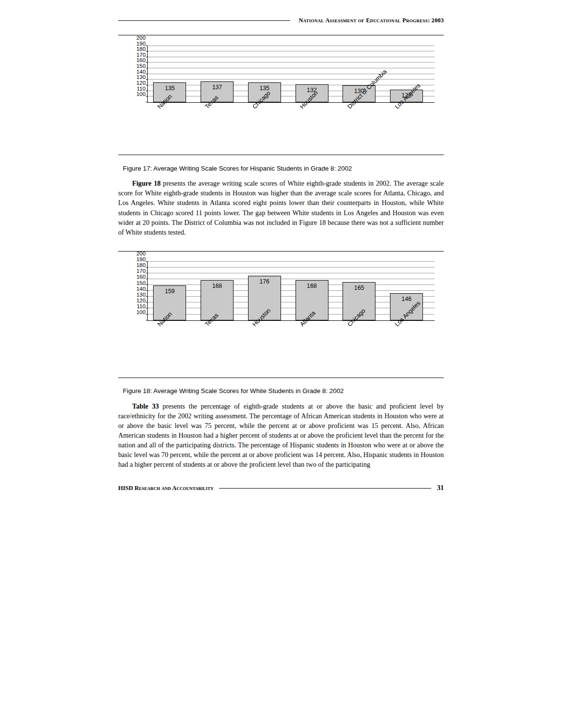National Assessment of Educational Progress: 2003
200
190
180
170
160
150
140
130
120
110
100
135
137
135
132
130
122
Nation
Texas
Chicago
Houston
District of Columbia
Los Angeles
Figure 17: Average Writing Scale Scores for Hispanic Students in Grade 8: 2002
Figure 18 presents the average writing scale scores of White eighth-grade students in 2002. The average scale score for White eighth-grade students in Houston was higher than the average scale scores for Atlanta, Chicago, and Los Angeles. White students in Atlanta scored eight points lower than their counterparts in Houston, while White students in Chicago scored 11 points lower. The gap between White students in Los Angeles and Houston was even wider at 20 points. The District of Columbia was not included in Figure 18 because there was not a sufficient number of White students tested.
200
190
180
170
160
150
140
130
120
110
100
159
168
176
168
165
146
Nation
Texas
Houston
Atlanta
Chicago
Los Angeles
Figure 18: Average Writing Scale Scores for White Students in Grade 8: 2002
Table 33 presents the percentage of eighth-grade students at or above the basic and proficient level by race/ethnicity for the 2002 writing assessment. The percentage of African American students in Houston who were at or above the basic level was 75 percent, while the percent at or above proficient was 15 percent. Also, African American students in Houston had a higher percent of students at or above the proficient level than the percent for the nation and all of the participating districts. The percentage of Hispanic students in Houston who were at or above the basic level was 70 percent, while the percent at or above proficient was 14 percent. Also, Hispanic students in Houston had a higher percent of students at or above the proficient level than two of the participating
HISD Research and Accountability
31